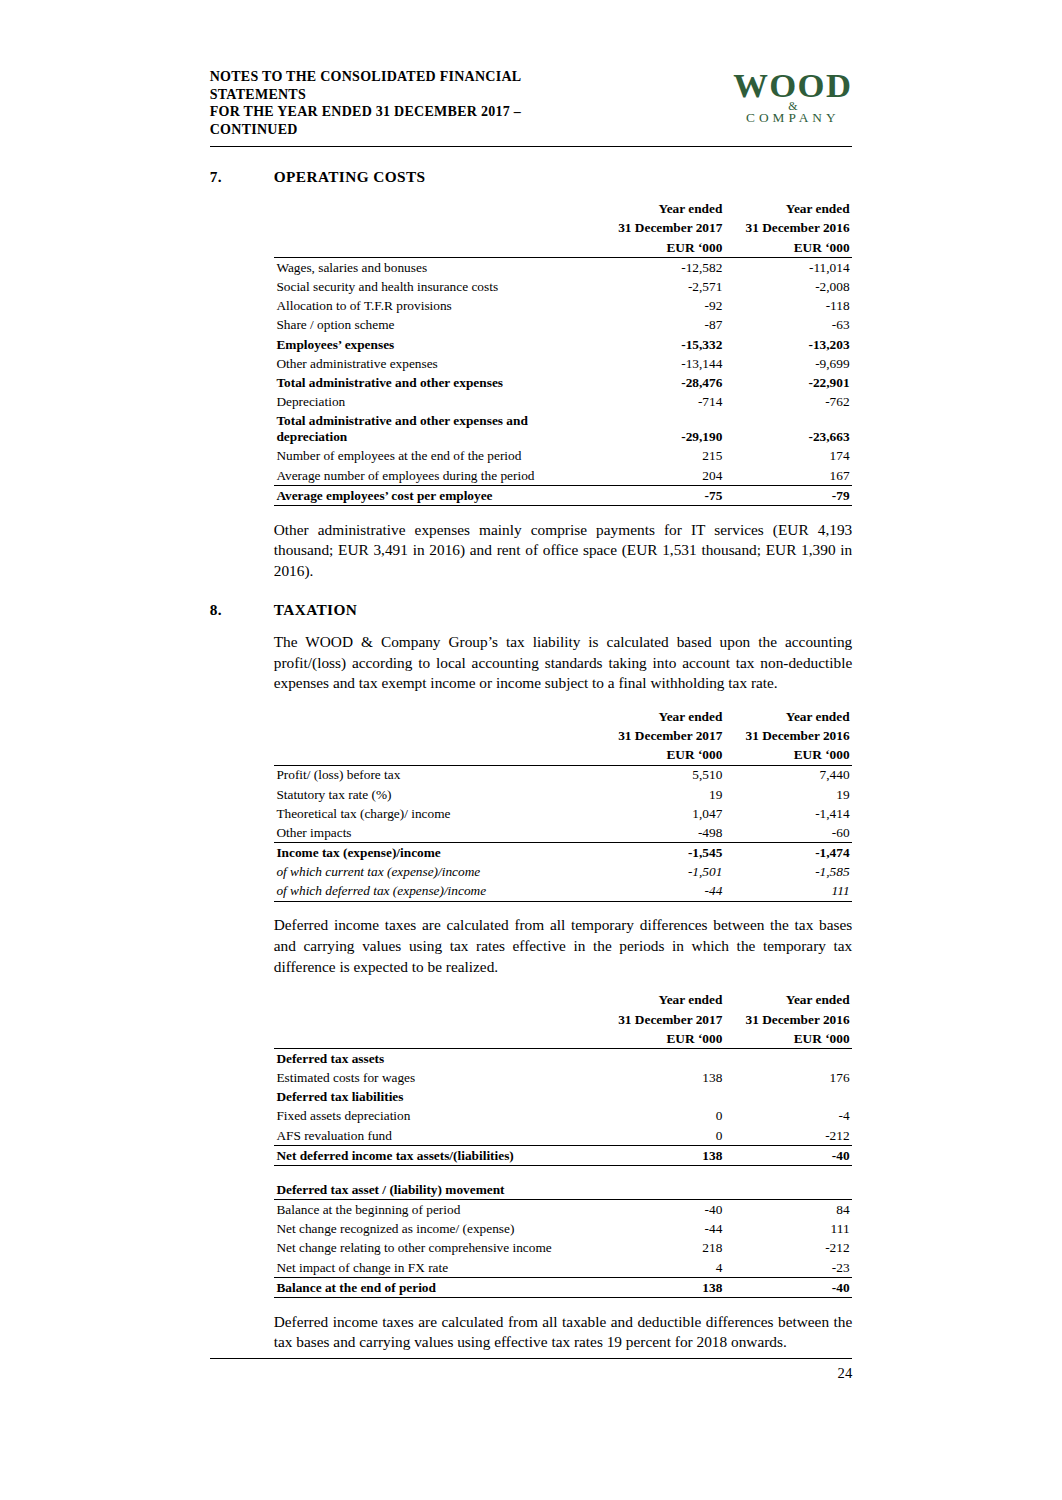Notes to the Consolidated Financial Statements
for the Year Ended 31 December 2017 – Continued
WOOD
&
COMPANY
7. Operating Costs
| | Year ended | Year ended |
| --- | --- | --- |
| | 31 December 2017 | 31 December 2016 |
| | EUR ‘000 | EUR ‘000 |
| Wages, salaries and bonuses | -12,582 | -11,014 |
| Social security and health insurance costs | -2,571 | -2,008 |
| Allocation to of T.F.R provisions | -92 | -118 |
| Share / option scheme | -87 | -63 |
| Employees’ expenses | -15,332 | -13,203 |
| Other administrative expenses | -13,144 | -9,699 |
| Total administrative and other expenses | -28,476 | -22,901 |
| Depreciation | -714 | -762 |
| Total administrative and other expenses and depreciation | -29,190 | -23,663 |
| Number of employees at the end of the period | 215 | 174 |
| Average number of employees during the period | 204 | 167 |
| Average employees’ cost per employee | -75 | -79 |
Other administrative expenses mainly comprise payments for IT services (EUR 4,193 thousand; EUR 3,491 in 2016) and rent of office space (EUR 1,531 thousand; EUR 1,390 in 2016).
8. Taxation
The WOOD & Company Group’s tax liability is calculated based upon the accounting profit/(loss) according to local accounting standards taking into account tax non-deductible expenses and tax exempt income or income subject to a final withholding tax rate.
| | Year ended | Year ended |
| --- | --- | --- |
| | 31 December 2017 | 31 December 2016 |
| | EUR ‘000 | EUR ‘000 |
| Profit/ (loss) before tax | 5,510 | 7,440 |
| Statutory tax rate (%) | 19 | 19 |
| Theoretical tax (charge)/ income | 1,047 | -1,414 |
| Other impacts | -498 | -60 |
| Income tax (expense)/income | -1,545 | -1,474 |
| of which current tax (expense)/income | -1,501 | -1,585 |
| of which deferred tax (expense)/income | -44 | 111 |
Deferred income taxes are calculated from all temporary differences between the tax bases and carrying values using tax rates effective in the periods in which the temporary tax difference is expected to be realized.
| | Year ended | Year ended |
| --- | --- | --- |
| | 31 December 2017 | 31 December 2016 |
| | EUR ‘000 | EUR ‘000 |
| Deferred tax assets | | |
| Estimated costs for wages | 138 | 176 |
| Deferred tax liabilities | | |
| Fixed assets depreciation | 0 | -4 |
| AFS revaluation fund | 0 | -212 |
| Net deferred income tax assets/(liabilities) | 138 | -40 |
| Deferred tax asset / (liability) movement | | |
| Balance at the beginning of period | -40 | 84 |
| Net change recognized as income/ (expense) | -44 | 111 |
| Net change relating to other comprehensive income | 218 | -212 |
| Net impact of change in FX rate | 4 | -23 |
| Balance at the end of period | 138 | -40 |
Deferred income taxes are calculated from all taxable and deductible differences between the tax bases and carrying values using effective tax rates 19 percent for 2018 onwards.
24